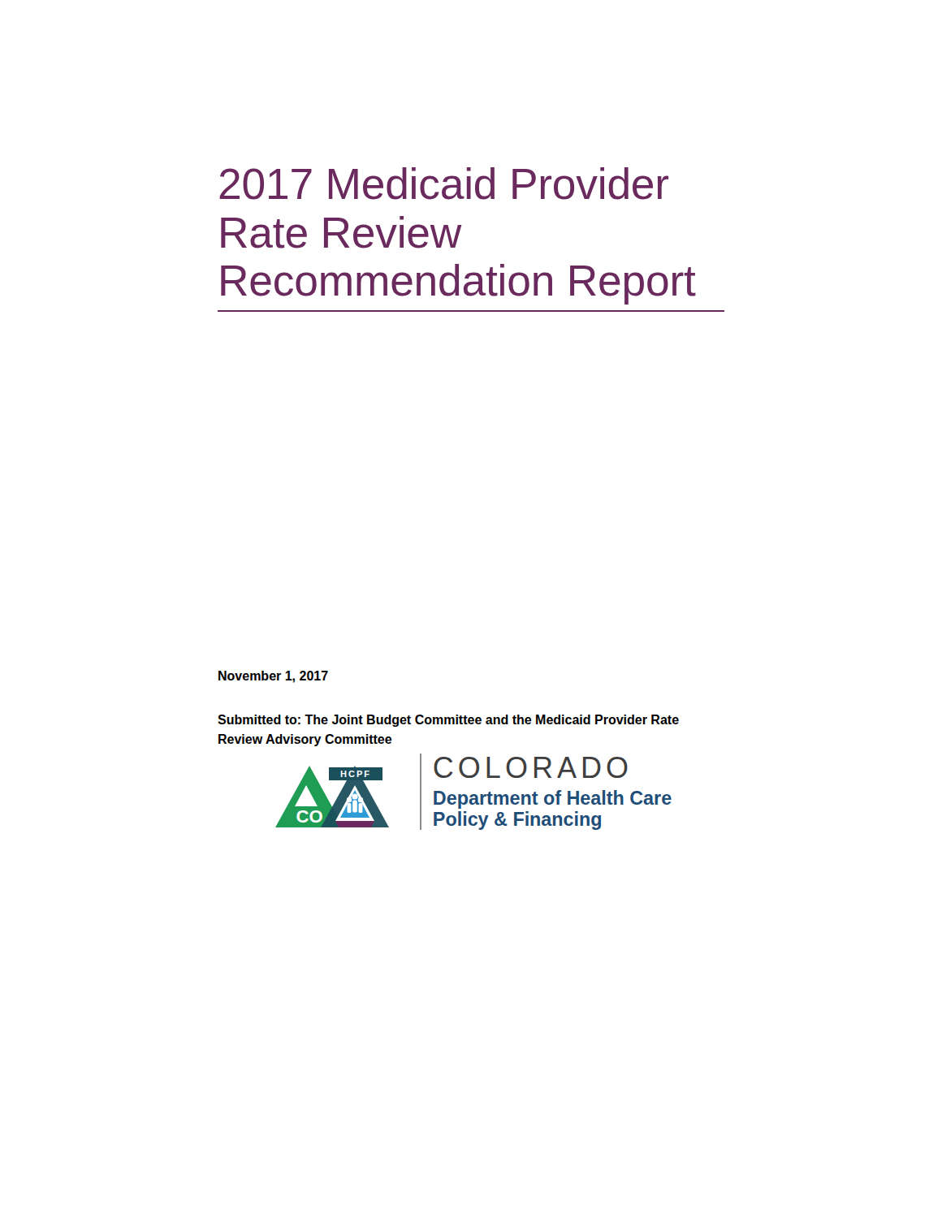2017 Medicaid Provider Rate Review Recommendation Report
November 1, 2017
Submitted to: The Joint Budget Committee and the Medicaid Provider Rate Review Advisory Committee
CO TM HCPF
COLORADO
Department of Health Care
Policy & Financing